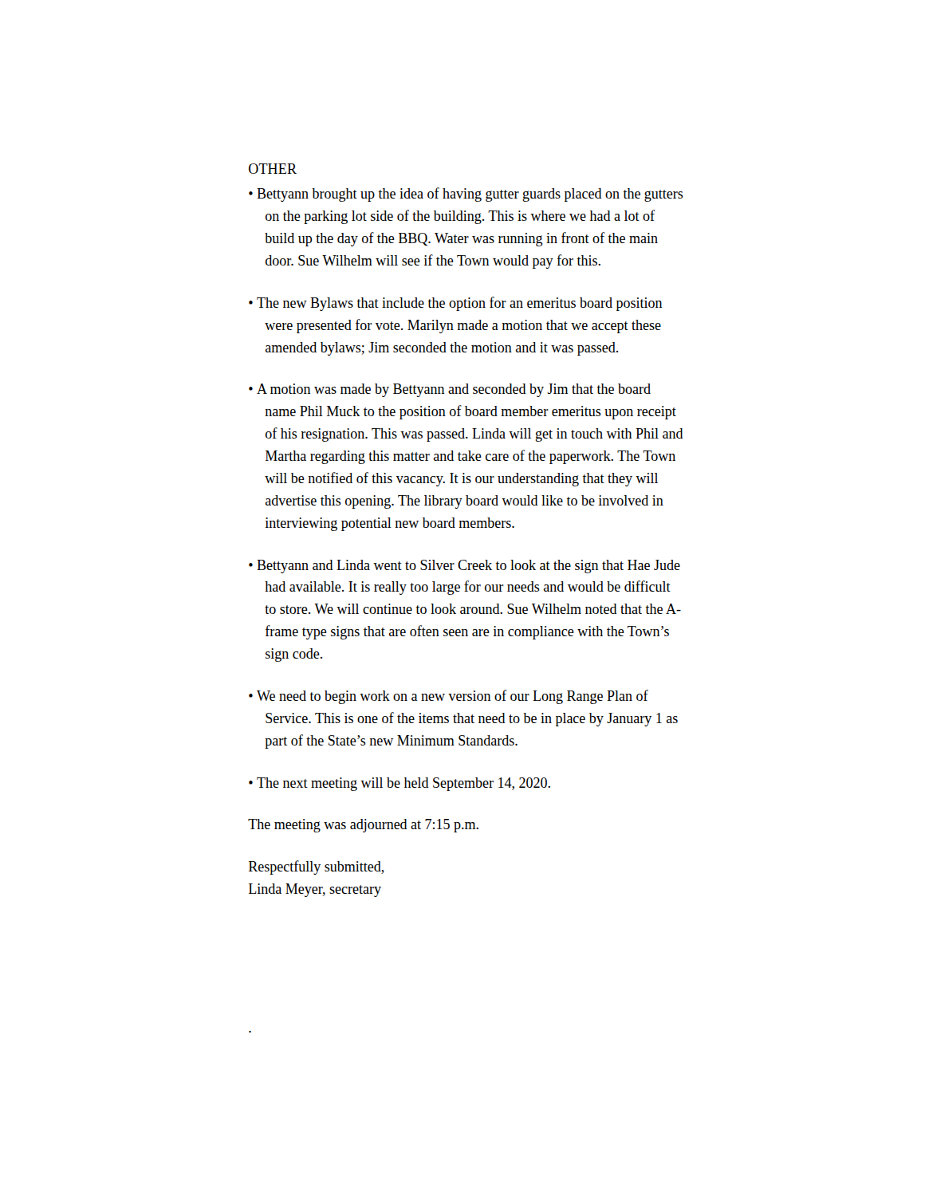OTHER
Bettyann brought up the idea of having gutter guards placed on the gutters on the parking lot side of the building. This is where we had a lot of build up the day of the BBQ. Water was running in front of the main door. Sue Wilhelm will see if the Town would pay for this.
The new Bylaws that include the option for an emeritus board position were presented for vote. Marilyn made a motion that we accept these amended bylaws; Jim seconded the motion and it was passed.
A motion was made by Bettyann and seconded by Jim that the board name Phil Muck to the position of board member emeritus upon receipt of his resignation. This was passed. Linda will get in touch with Phil and Martha regarding this matter and take care of the paperwork. The Town will be notified of this vacancy. It is our understanding that they will advertise this opening. The library board would like to be involved in interviewing potential new board members.
Bettyann and Linda went to Silver Creek to look at the sign that Hae Jude had available. It is really too large for our needs and would be difficult to store. We will continue to look around. Sue Wilhelm noted that the A-frame type signs that are often seen are in compliance with the Town’s sign code.
We need to begin work on a new version of our Long Range Plan of Service. This is one of the items that need to be in place by January 1 as part of the State’s new Minimum Standards.
The next meeting will be held September 14, 2020.
The meeting was adjourned at 7:15 p.m.
Respectfully submitted,
Linda Meyer, secretary
.